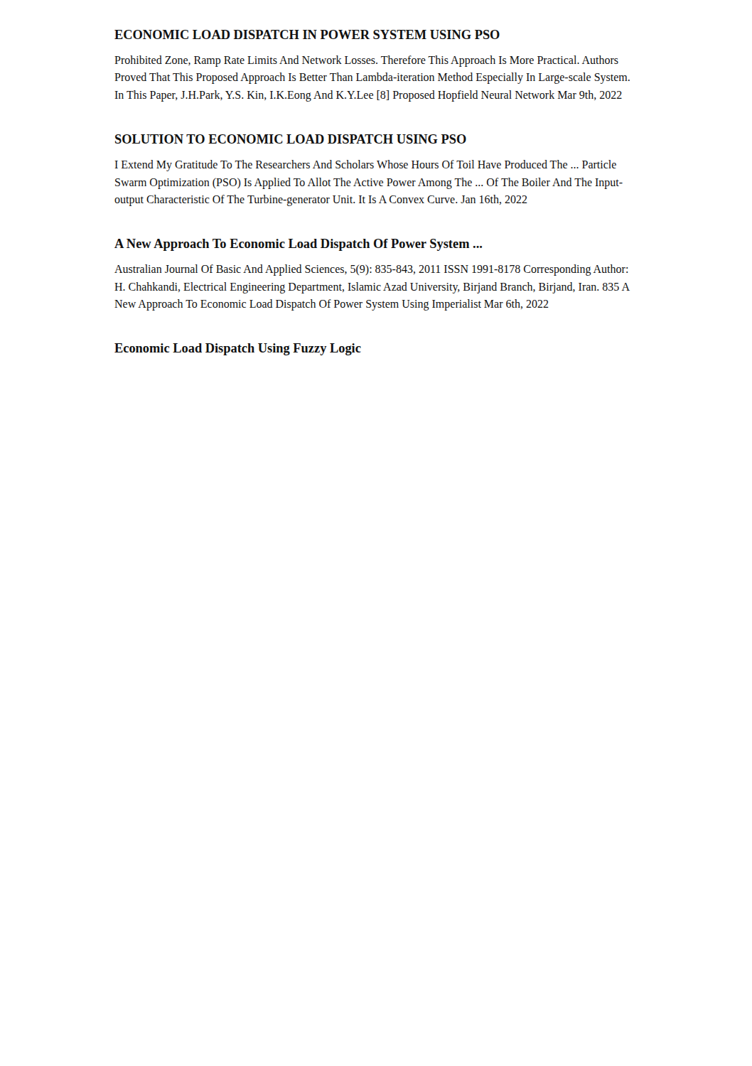Economic Load Dispatch In Power System Using PSO
Prohibited Zone, Ramp Rate Limits And Network Losses. Therefore This Approach Is More Practical. Authors Proved That This Proposed Approach Is Better Than Lambda-iteration Method Especially In Large-scale System. In This Paper, J.H.Park, Y.S. Kin, I.K.Eong And K.Y.Lee [8] Proposed Hopfield Neural Network Mar 9th, 2022
Solution To Economic Load Dispatch Using PSO
I Extend My Gratitude To The Researchers And Scholars Whose Hours Of Toil Have Produced The ... Particle Swarm Optimization (PSO) Is Applied To Allot The Active Power Among The ... Of The Boiler And The Input-output Characteristic Of The Turbine-generator Unit. It Is A Convex Curve. Jan 16th, 2022
A New Approach To Economic Load Dispatch Of Power System ...
Australian Journal Of Basic And Applied Sciences, 5(9): 835-843, 2011 ISSN 1991-8178 Corresponding Author: H. Chahkandi, Electrical Engineering Department, Islamic Azad University, Birjand Branch, Birjand, Iran. 835 A New Approach To Economic Load Dispatch Of Power System Using Imperialist Mar 6th, 2022
Economic Load Dispatch Using Fuzzy Logic